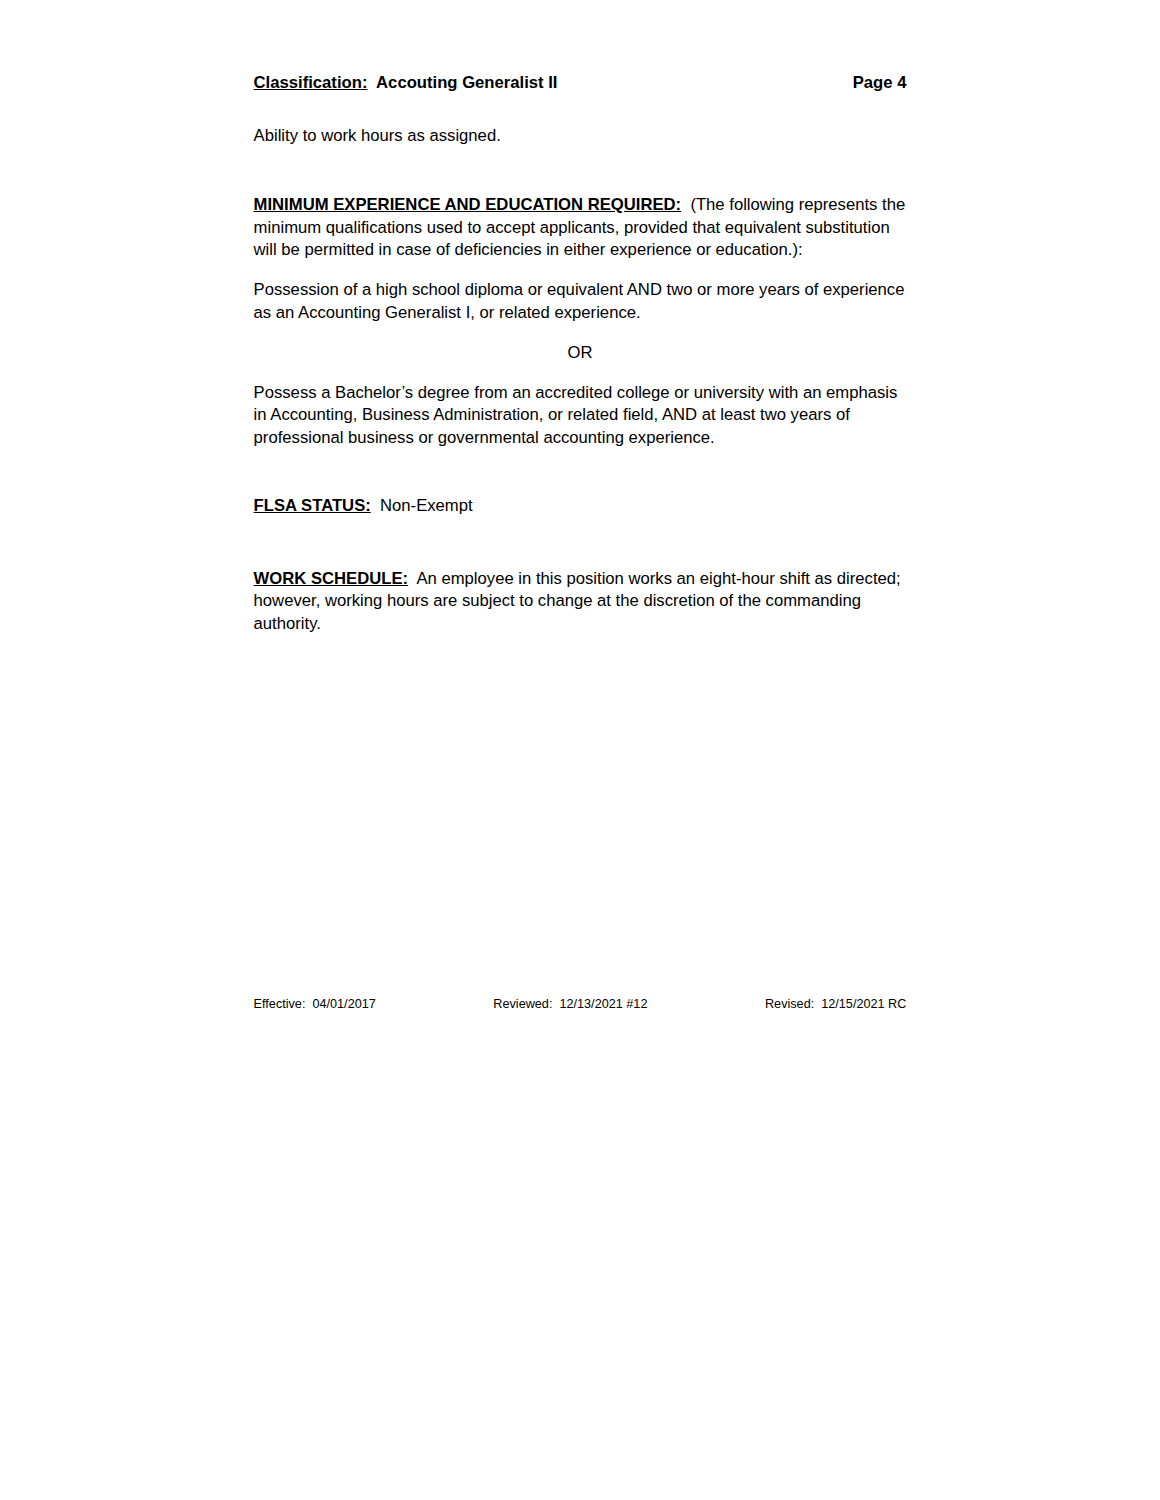Classification: Accouting Generalist II
Page 4
Ability to work hours as assigned.
MINIMUM EXPERIENCE AND EDUCATION REQUIRED: (The following represents the minimum qualifications used to accept applicants, provided that equivalent substitution will be permitted in case of deficiencies in either experience or education.):
Possession of a high school diploma or equivalent AND two or more years of experience as an Accounting Generalist I, or related experience.
OR
Possess a Bachelor’s degree from an accredited college or university with an emphasis in Accounting, Business Administration, or related field, AND at least two years of professional business or governmental accounting experience.
FLSA STATUS: Non-Exempt
WORK SCHEDULE: An employee in this position works an eight-hour shift as directed; however, working hours are subject to change at the discretion of the commanding authority.
Effective: 04/01/2017 Reviewed: 12/13/2021 #12 Revised: 12/15/2021 RC